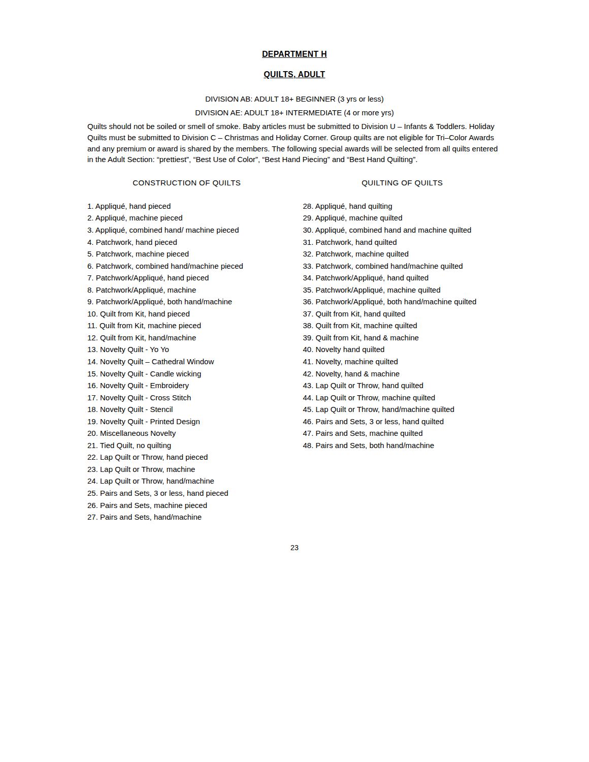DEPARTMENT H
QUILTS, ADULT
DIVISION AB: ADULT 18+ BEGINNER (3 yrs or less)
DIVISION AE: ADULT 18+ INTERMEDIATE (4 or more yrs)
Quilts should not be soiled or smell of smoke. Baby articles must be submitted to Division U – Infants & Toddlers. Holiday Quilts must be submitted to Division C – Christmas and Holiday Corner. Group quilts are not eligible for Tri–Color Awards and any premium or award is shared by the members. The following special awards will be selected from all quilts entered in the Adult Section: “prettiest”, “Best Use of Color”, “Best Hand Piecing” and “Best Hand Quilting”.
CONSTRUCTION OF QUILTS
1. Appliqué, hand pieced
2. Appliqué, machine pieced
3. Appliqué, combined hand/ machine pieced
4. Patchwork, hand pieced
5. Patchwork, machine pieced
6. Patchwork, combined hand/machine pieced
7. Patchwork/Appliqué, hand pieced
8. Patchwork/Appliqué, machine
9. Patchwork/Appliqué, both hand/machine
10. Quilt from Kit, hand pieced
11. Quilt from Kit, machine pieced
12. Quilt from Kit, hand/machine
13. Novelty Quilt - Yo Yo
14. Novelty Quilt – Cathedral Window
15. Novelty Quilt - Candle wicking
16. Novelty Quilt - Embroidery
17. Novelty Quilt - Cross Stitch
18. Novelty Quilt - Stencil
19. Novelty Quilt - Printed Design
20. Miscellaneous Novelty
21. Tied Quilt, no quilting
22. Lap Quilt or Throw, hand pieced
23. Lap Quilt or Throw, machine
24. Lap Quilt or Throw, hand/machine
25. Pairs and Sets, 3 or less, hand pieced
26. Pairs and Sets, machine pieced
27. Pairs and Sets, hand/machine
QUILTING OF QUILTS
28. Appliqué, hand quilting
29. Appliqué, machine quilted
30. Appliqué, combined hand and machine quilted
31. Patchwork, hand quilted
32. Patchwork, machine quilted
33. Patchwork, combined hand/machine quilted
34. Patchwork/Appliqué, hand quilted
35. Patchwork/Appliqué, machine quilted
36. Patchwork/Appliqué, both hand/machine quilted
37. Quilt from Kit, hand quilted
38. Quilt from Kit, machine quilted
39. Quilt from Kit, hand & machine
40. Novelty hand quilted
41. Novelty, machine quilted
42. Novelty, hand & machine
43. Lap Quilt or Throw, hand quilted
44. Lap Quilt or Throw, machine quilted
45. Lap Quilt or Throw, hand/machine quilted
46. Pairs and Sets, 3 or less, hand quilted
47. Pairs and Sets, machine quilted
48. Pairs and Sets, both hand/machine
23